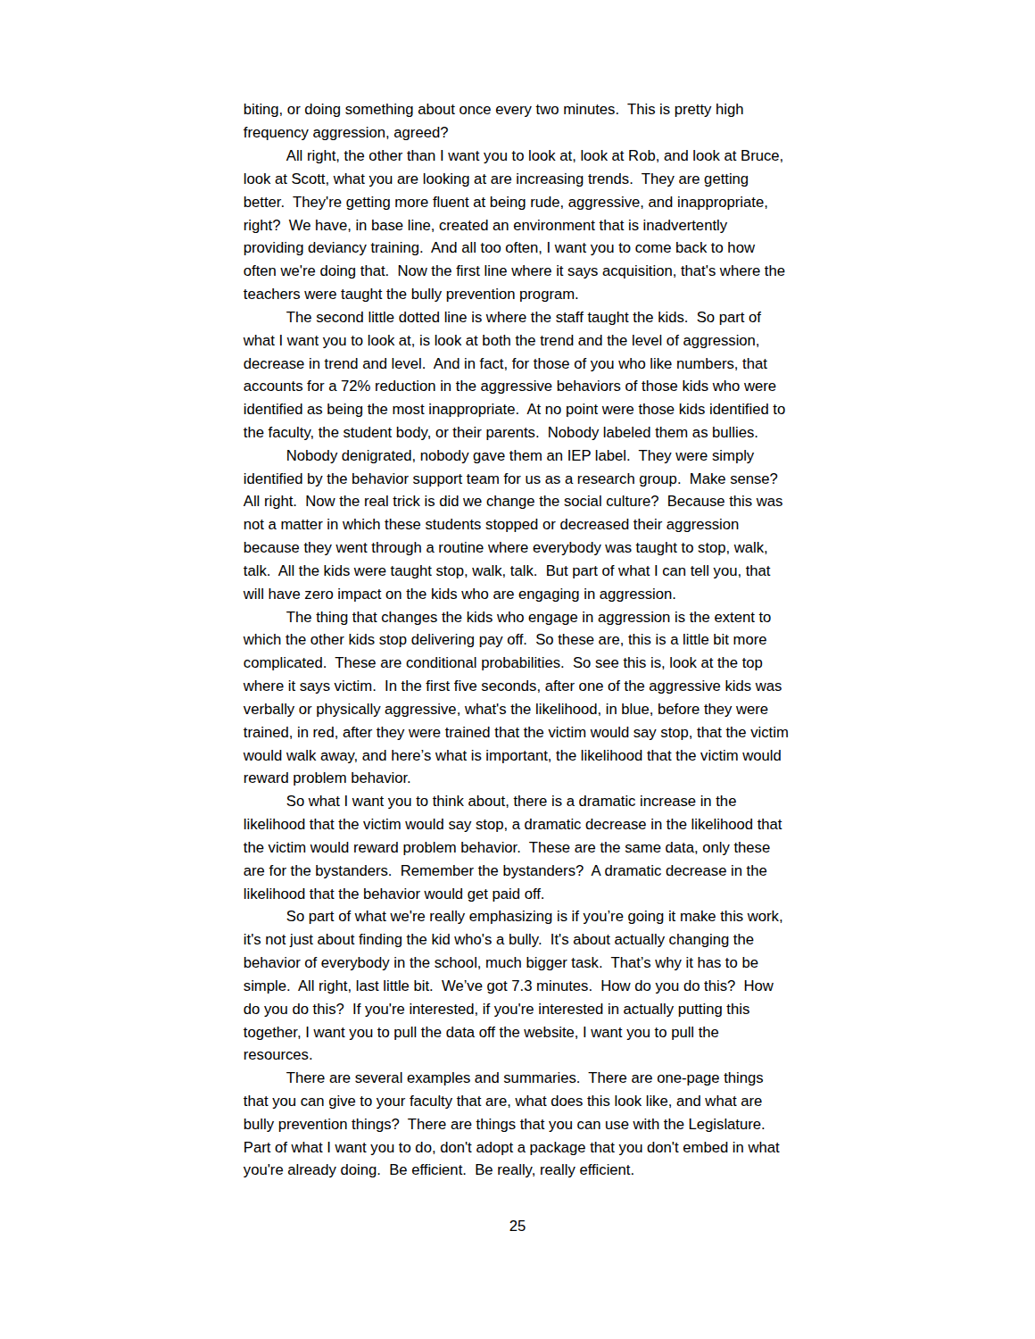biting, or doing something about once every two minutes. This is pretty high frequency aggression, agreed?
All right, the other than I want you to look at, look at Rob, and look at Bruce, look at Scott, what you are looking at are increasing trends. They are getting better. They're getting more fluent at being rude, aggressive, and inappropriate, right? We have, in base line, created an environment that is inadvertently providing deviancy training. And all too often, I want you to come back to how often we're doing that. Now the first line where it says acquisition, that's where the teachers were taught the bully prevention program.
The second little dotted line is where the staff taught the kids. So part of what I want you to look at, is look at both the trend and the level of aggression, decrease in trend and level. And in fact, for those of you who like numbers, that accounts for a 72% reduction in the aggressive behaviors of those kids who were identified as being the most inappropriate. At no point were those kids identified to the faculty, the student body, or their parents. Nobody labeled them as bullies.
Nobody denigrated, nobody gave them an IEP label. They were simply identified by the behavior support team for us as a research group. Make sense? All right. Now the real trick is did we change the social culture? Because this was not a matter in which these students stopped or decreased their aggression because they went through a routine where everybody was taught to stop, walk, talk. All the kids were taught stop, walk, talk. But part of what I can tell you, that will have zero impact on the kids who are engaging in aggression.
The thing that changes the kids who engage in aggression is the extent to which the other kids stop delivering pay off. So these are, this is a little bit more complicated. These are conditional probabilities. So see this is, look at the top where it says victim. In the first five seconds, after one of the aggressive kids was verbally or physically aggressive, what's the likelihood, in blue, before they were trained, in red, after they were trained that the victim would say stop, that the victim would walk away, and here’s what is important, the likelihood that the victim would reward problem behavior.
So what I want you to think about, there is a dramatic increase in the likelihood that the victim would say stop, a dramatic decrease in the likelihood that the victim would reward problem behavior. These are the same data, only these are for the bystanders. Remember the bystanders? A dramatic decrease in the likelihood that the behavior would get paid off.
So part of what we're really emphasizing is if you’re going it make this work, it's not just about finding the kid who's a bully. It's about actually changing the behavior of everybody in the school, much bigger task. That’s why it has to be simple. All right, last little bit. We’ve got 7.3 minutes. How do you do this? How do you do this? If you're interested, if you're interested in actually putting this together, I want you to pull the data off the website, I want you to pull the resources.
There are several examples and summaries. There are one-page things that you can give to your faculty that are, what does this look like, and what are bully prevention things? There are things that you can use with the Legislature. Part of what I want you to do, don't adopt a package that you don't embed in what you're already doing. Be efficient. Be really, really efficient.
25